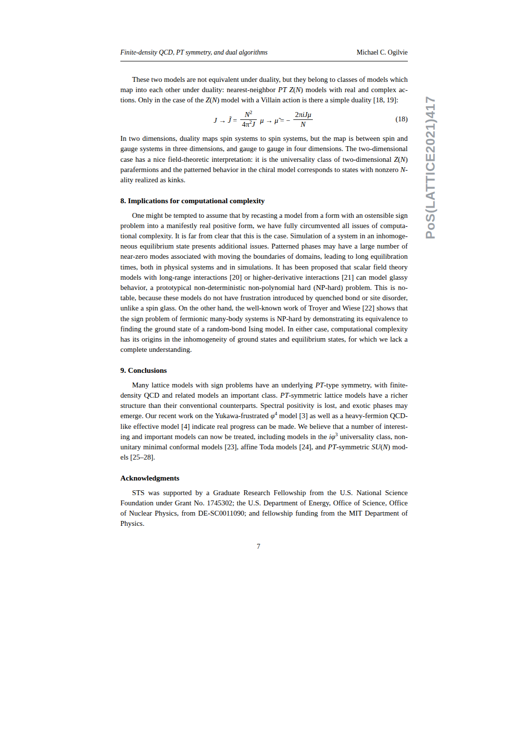Finite-density QCD, PT symmetry, and dual algorithms Michael C. Ogilvie
PoS(LATTICE2021)417
These two models are not equivalent under duality, but they belong to classes of models which map into each other under duality: nearest-neighbor PT Z(N) models with real and complex actions. Only in the case of the Z(N) model with a Villain action is there a simple duality [18, 19]:
J → J̃ = N24π2J μ → μ̃ = − 2πiJμ N
(18)
In two dimensions, duality maps spin systems to spin systems, but the map is between spin and gauge systems in three dimensions, and gauge to gauge in four dimensions. The two-dimensional case has a nice field-theoretic interpretation: it is the universality class of two-dimensional Z(N) parafermions and the patterned behavior in the chiral model corresponds to states with nonzero N-ality realized as kinks.
8. Implications for computational complexity
One might be tempted to assume that by recasting a model from a form with an ostensible sign problem into a manifestly real positive form, we have fully circumvented all issues of computational complexity. It is far from clear that this is the case. Simulation of a system in an inhomogeneous equilibrium state presents additional issues. Patterned phases may have a large number of near-zero modes associated with moving the boundaries of domains, leading to long equilibration times, both in physical systems and in simulations. It has been proposed that scalar field theory models with long-range interactions [20] or higher-derivative interactions [21] can model glassy behavior, a prototypical non-deterministic non-polynomial hard (NP-hard) problem. This is notable, because these models do not have frustration introduced by quenched bond or site disorder, unlike a spin glass. On the other hand, the well-known work of Troyer and Wiese [22] shows that the sign problem of fermionic many-body systems is NP-hard by demonstrating its equivalence to finding the ground state of a random-bond Ising model. In either case, computational complexity has its origins in the inhomogeneity of ground states and equilibrium states, for which we lack a complete understanding.
9. Conclusions
Many lattice models with sign problems have an underlying PT-type symmetry, with finite-density QCD and related models an important class. PT-symmetric lattice models have a richer structure than their conventional counterparts. Spectral positivity is lost, and exotic phases may emerge. Our recent work on the Yukawa-frustrated φ4 model [3] as well as a heavy-fermion QCD-like effective model [4] indicate real progress can be made. We believe that a number of interesting and important models can now be treated, including models in the iφ3 universality class, non-unitary minimal conformal models [23], affine Toda models [24], and PT-symmetric SU(N) models [25–28].
Acknowledgments
STS was supported by a Graduate Research Fellowship from the U.S. National Science Foundation under Grant No. 1745302; the U.S. Department of Energy, Office of Science, Office of Nuclear Physics, from DE-SC0011090; and fellowship funding from the MIT Department of Physics.
7